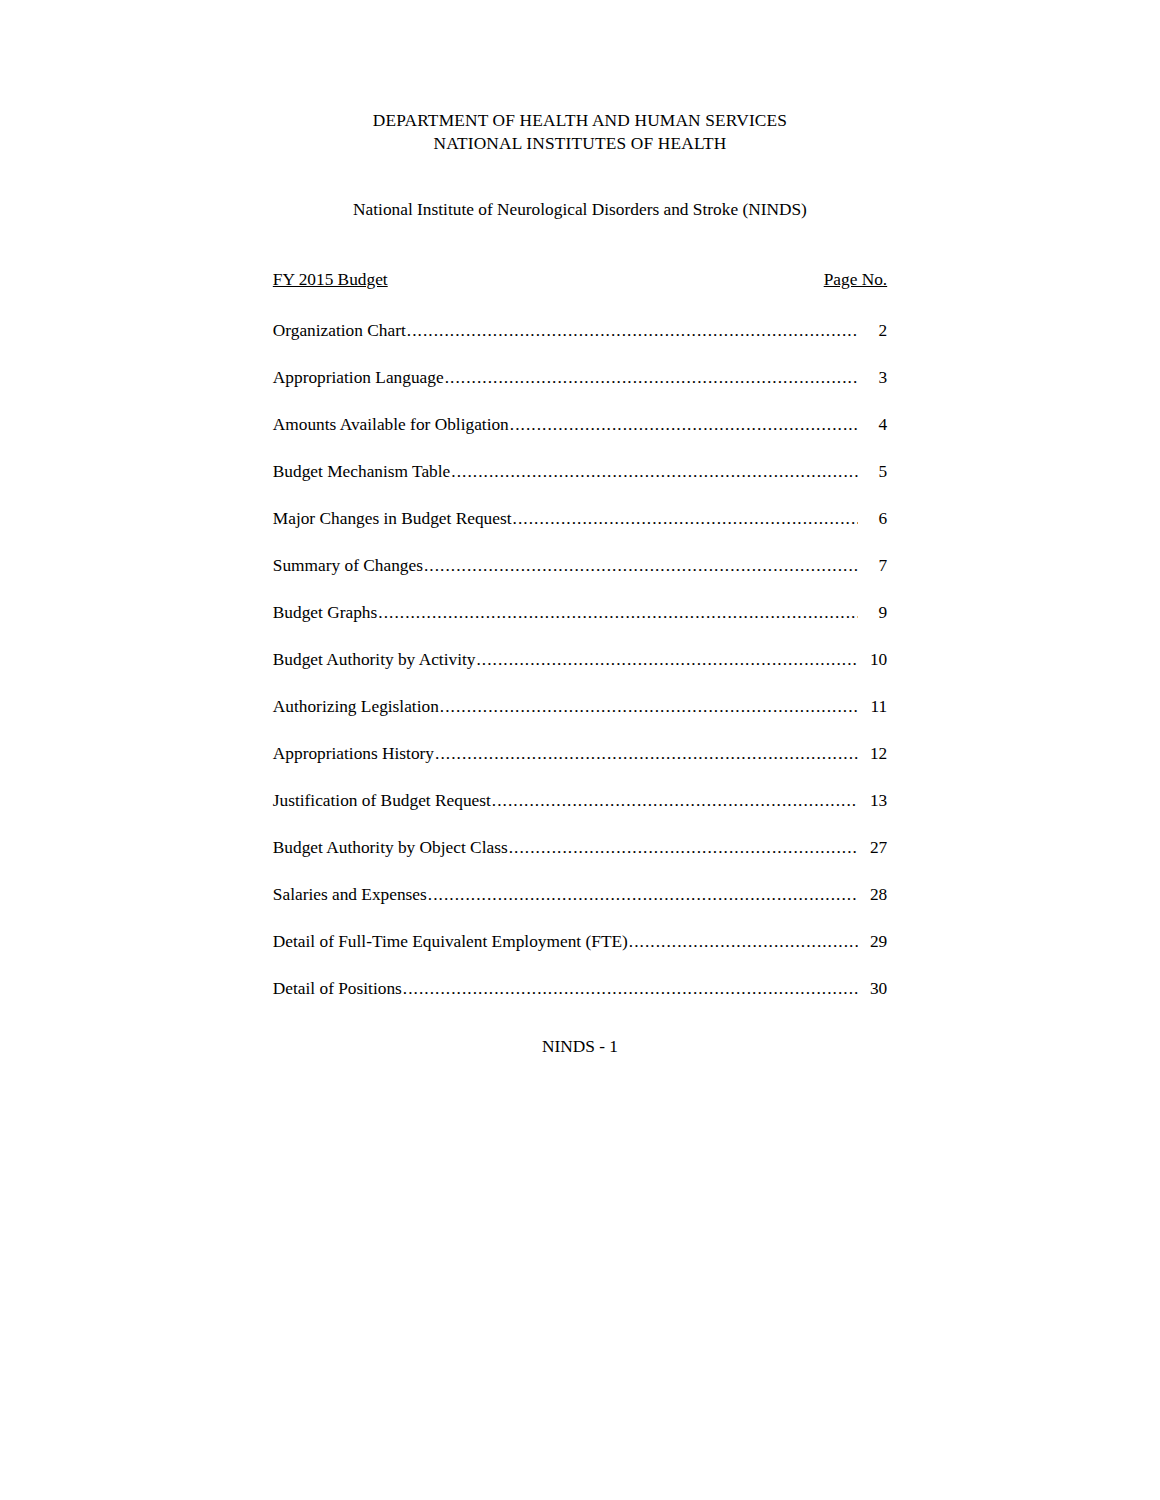DEPARTMENT OF HEALTH AND HUMAN SERVICES
NATIONAL INSTITUTES OF HEALTH
National Institute of Neurological Disorders and Stroke (NINDS)
FY 2015 Budget Page No.
Organization Chart................................................................................................................................. 2
Appropriation Language..................................................................................................................... 3
Amounts Available for Obligation................................................................................................. 4
Budget Mechanism Table................................................................................................................... 5
Major Changes in Budget Request................................................................................................ 6
Summary of Changes......................................................................................................................... 7
Budget Graphs................................................................................................................................. 9
Budget Authority by Activity..................................................................................................... 10
Authorizing Legislation............................................................................................................. 11
Appropriations History............................................................................................................... 12
Justification of Budget Request..................................................................................................... 13
Budget Authority by Object Class................................................................................................ 27
Salaries and Expenses................................................................................................................. 28
Detail of Full-Time Equivalent Employment (FTE)..................................................................... 29
Detail of Positions......................................................................................................................... 30
NINDS - 1